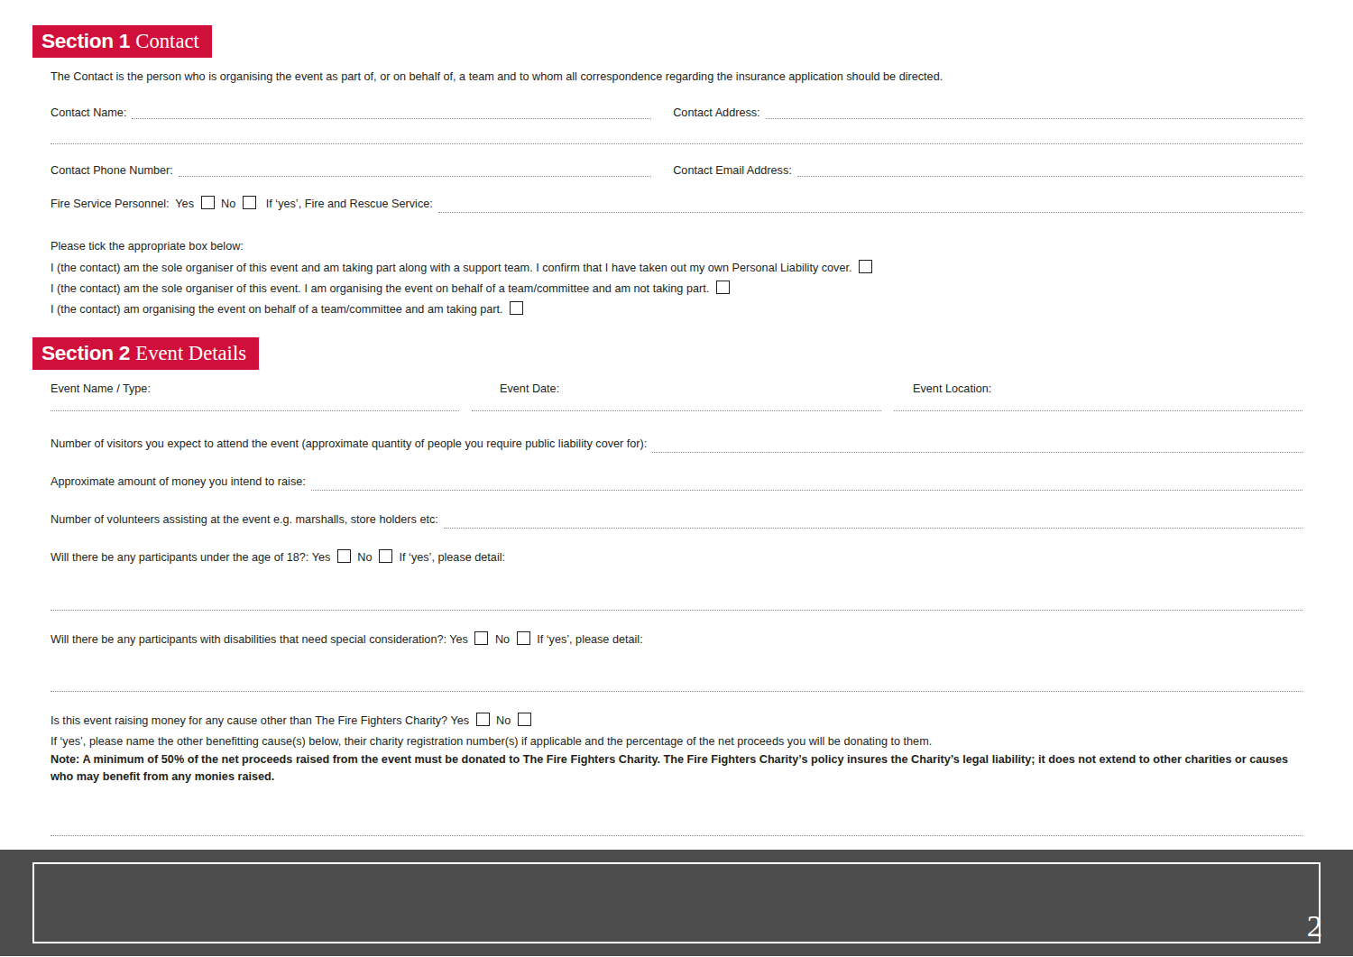Section 1 Contact
The Contact is the person who is organising the event as part of, or on behalf of, a team and to whom all correspondence regarding the insurance application should be directed.
Contact Name:
Contact Address:
Contact Phone Number:
Contact Email Address:
Fire Service Personnel: Yes No If ‘yes’, Fire and Rescue Service:
Please tick the appropriate box below:
I (the contact) am the sole organiser of this event and am taking part along with a support team. I confirm that I have taken out my own Personal Liability cover.
I (the contact) am the sole organiser of this event. I am organising the event on behalf of a team/committee and am not taking part.
I (the contact) am organising the event on behalf of a team/committee and am taking part.
Section 2 Event Details
Event Name / Type:
Event Date:
Event Location:
Number of visitors you expect to attend the event (approximate quantity of people you require public liability cover for):
Approximate amount of money you intend to raise:
Number of volunteers assisting at the event e.g. marshalls, store holders etc:
Will there be any participants under the age of 18?: Yes No If ‘yes’, please detail:
Will there be any participants with disabilities that need special consideration?: Yes No If ‘yes’, please detail:
Is this event raising money for any cause other than The Fire Fighters Charity? Yes No
If ‘yes’, please name the other benefitting cause(s) below, their charity registration number(s) if applicable and the percentage of the net proceeds you will be donating to them.
Note: A minimum of 50% of the net proceeds raised from the event must be donated to The Fire Fighters Charity. The Fire Fighters Charity’s policy insures the Charity’s legal liability; it does not extend to other charities or causes who may benefit from any monies raised.
2